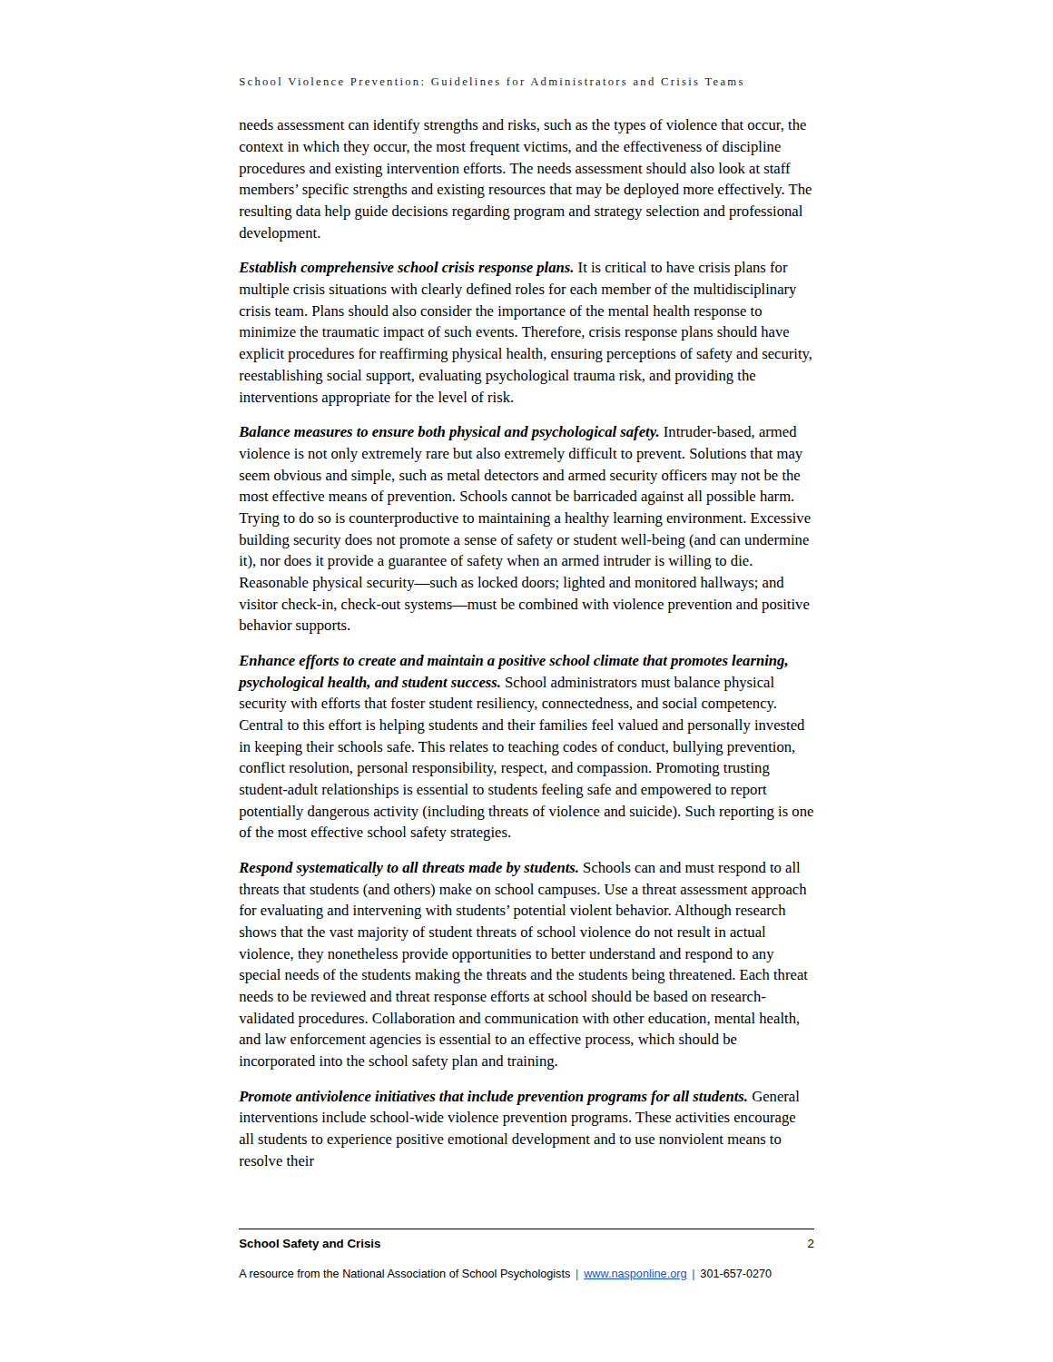School Violence Prevention: Guidelines for Administrators and Crisis Teams
needs assessment can identify strengths and risks, such as the types of violence that occur, the context in which they occur, the most frequent victims, and the effectiveness of discipline procedures and existing intervention efforts. The needs assessment should also look at staff members’ specific strengths and existing resources that may be deployed more effectively. The resulting data help guide decisions regarding program and strategy selection and professional development.
Establish comprehensive school crisis response plans. It is critical to have crisis plans for multiple crisis situations with clearly defined roles for each member of the multidisciplinary crisis team. Plans should also consider the importance of the mental health response to minimize the traumatic impact of such events. Therefore, crisis response plans should have explicit procedures for reaffirming physical health, ensuring perceptions of safety and security, reestablishing social support, evaluating psychological trauma risk, and providing the interventions appropriate for the level of risk.
Balance measures to ensure both physical and psychological safety. Intruder-based, armed violence is not only extremely rare but also extremely difficult to prevent. Solutions that may seem obvious and simple, such as metal detectors and armed security officers may not be the most effective means of prevention. Schools cannot be barricaded against all possible harm. Trying to do so is counterproductive to maintaining a healthy learning environment. Excessive building security does not promote a sense of safety or student well-being (and can undermine it), nor does it provide a guarantee of safety when an armed intruder is willing to die. Reasonable physical security—such as locked doors; lighted and monitored hallways; and visitor check-in, check-out systems—must be combined with violence prevention and positive behavior supports.
Enhance efforts to create and maintain a positive school climate that promotes learning, psychological health, and student success. School administrators must balance physical security with efforts that foster student resiliency, connectedness, and social competency. Central to this effort is helping students and their families feel valued and personally invested in keeping their schools safe. This relates to teaching codes of conduct, bullying prevention, conflict resolution, personal responsibility, respect, and compassion. Promoting trusting student-adult relationships is essential to students feeling safe and empowered to report potentially dangerous activity (including threats of violence and suicide). Such reporting is one of the most effective school safety strategies.
Respond systematically to all threats made by students. Schools can and must respond to all threats that students (and others) make on school campuses. Use a threat assessment approach for evaluating and intervening with students’ potential violent behavior. Although research shows that the vast majority of student threats of school violence do not result in actual violence, they nonetheless provide opportunities to better understand and respond to any special needs of the students making the threats and the students being threatened. Each threat needs to be reviewed and threat response efforts at school should be based on research-validated procedures. Collaboration and communication with other education, mental health, and law enforcement agencies is essential to an effective process, which should be incorporated into the school safety plan and training.
Promote antiviolence initiatives that include prevention programs for all students. General interventions include school-wide violence prevention programs. These activities encourage all students to experience positive emotional development and to use nonviolent means to resolve their
School Safety and Crisis 2
A resource from the National Association of School Psychologists | www.nasponline.org | 301-657-0270